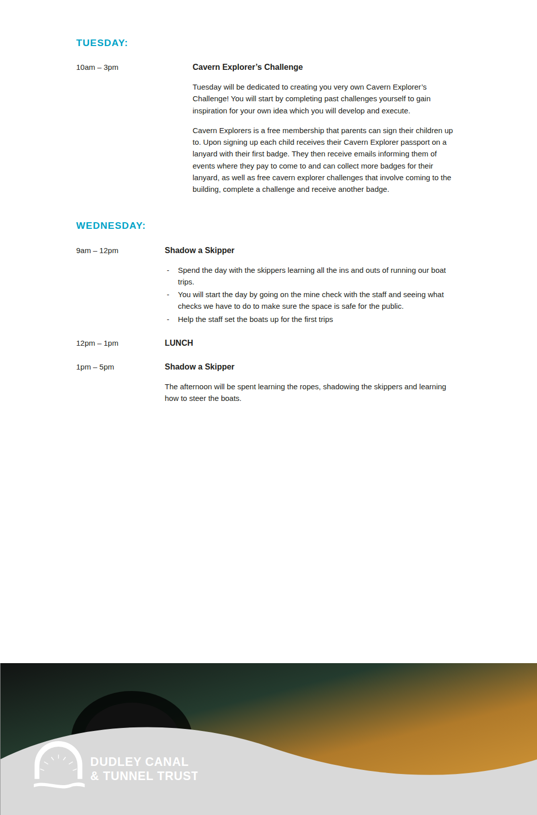Tuesday:
10am – 3pm
Cavern Explorer’s Challenge
Tuesday will be dedicated to creating you very own Cavern Explorer’s Challenge! You will start by completing past challenges yourself to gain inspiration for your own idea which you will develop and execute.
Cavern Explorers is a free membership that parents can sign their children up to. Upon signing up each child receives their Cavern Explorer passport on a lanyard with their first badge. They then receive emails informing them of events where they pay to come to and can collect more badges for their lanyard, as well as free cavern explorer challenges that involve coming to the building, complete a challenge and receive another badge.
Wednesday:
9am – 12pm
Shadow a Skipper
Spend the day with the skippers learning all the ins and outs of running our boat trips.
You will start the day by going on the mine check with the staff and seeing what checks we have to do to make sure the space is safe for the public.
Help the staff set the boats up for the first trips
12pm – 1pm
LUNCH
1pm – 5pm
Shadow a Skipper
The afternoon will be spent learning the ropes, shadowing the skippers and learning how to steer the boats.
DUDLEY CANAL & TUNNEL TRUST